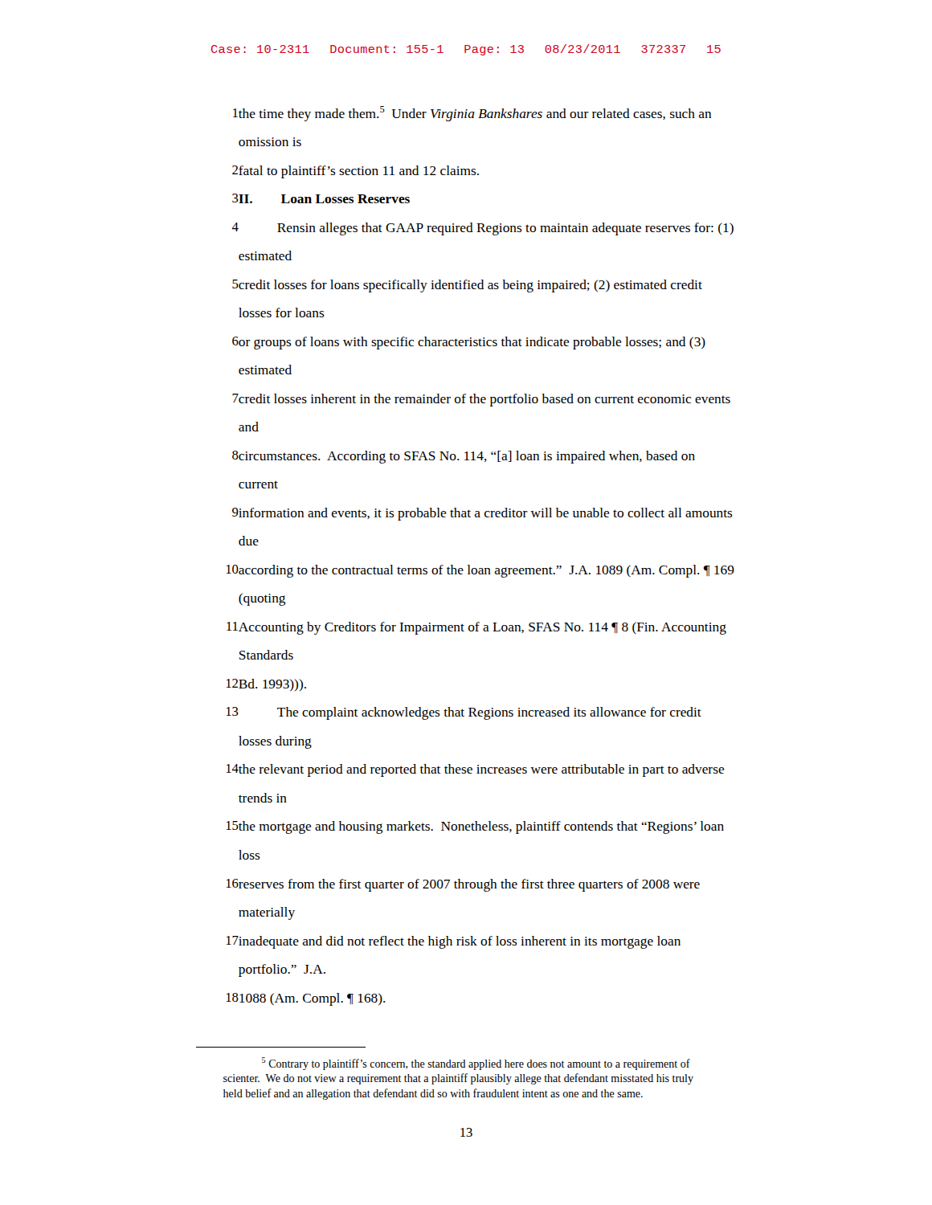Case: 10-2311 Document: 155-1 Page: 1308/23/201137233715
| 1 | the time they made them. 5 Under Virginia Bankshares and our related cases, such an omission is |
| 2 | fatal to plaintiff’s section 11 and 12 claims. |
| 3 | II. Loan Losses Reserves |
| 4 | Rensin alleges that GAAP required Regions to maintain adequate reserves for: (1) estimated |
| 5 | credit losses for loans specifically identified as being impaired; (2) estimated credit losses for loans |
| 6 | or groups of loans with specific characteristics that indicate probable losses; and (3) estimated |
| 7 | credit losses inherent in the remainder of the portfolio based on current economic events and |
| 8 | circumstances. According to SFAS No. 114, “[a] loan is impaired when, based on current |
| 9 | information and events, it is probable that a creditor will be unable to collect all amounts due |
| 10 | according to the contractual terms of the loan agreement.” J.A. 1089 (Am. Compl. ¶ 169 (quoting |
| 11 | Accounting by Creditors for Impairment of a Loan, SFAS No. 114 ¶ 8 (Fin. Accounting Standards |
| 12 | Bd. 1993))). |
| 13 | The complaint acknowledges that Regions increased its allowance for credit losses during |
| 14 | the relevant period and reported that these increases were attributable in part to adverse trends in |
| 15 | the mortgage and housing markets. Nonetheless, plaintiff contends that “Regions’ loan loss |
| 16 | reserves from the first quarter of 2007 through the first three quarters of 2008 were materially |
| 17 | inadequate and did not reflect the high risk of loss inherent in its mortgage loan portfolio.” J.A. |
| 18 | 1088 (Am. Compl. ¶ 168). |
5 Contrary to plaintiff’s concern, the standard applied here does not amount to a requirement of scienter. We do not view a requirement that a plaintiff plausibly allege that defendant misstated his truly held belief and an allegation that defendant did so with fraudulent intent as one and the same.
13